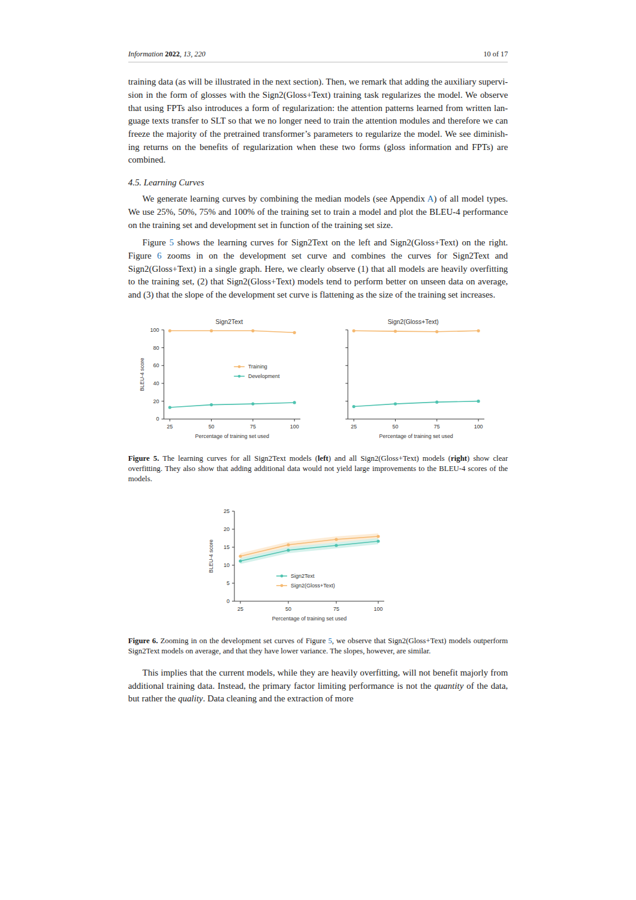Information 2022, 13, 220
10 of 17
training data (as will be illustrated in the next section). Then, we remark that adding the auxiliary supervision in the form of glosses with the Sign2(Gloss+Text) training task regularizes the model. We observe that using FPTs also introduces a form of regularization: the attention patterns learned from written language texts transfer to SLT so that we no longer need to train the attention modules and therefore we can freeze the majority of the pretrained transformer’s parameters to regularize the model. We see diminishing returns on the benefits of regularization when these two forms (gloss information and FPTs) are combined.
4.5. Learning Curves
We generate learning curves by combining the median models (see Appendix A) of all model types. We use 25%, 50%, 75% and 100% of the training set to train a model and plot the BLEU-4 performance on the training set and development set in function of the training set size.
Figure 5 shows the learning curves for Sign2Text on the left and Sign2(Gloss+Text) on the right. Figure 6 zooms in on the development set curve and combines the curves for Sign2Text and Sign2(Gloss+Text) in a single graph. Here, we clearly observe (1) that all models are heavily overfitting to the training set, (2) that Sign2(Gloss+Text) models tend to perform better on unseen data on average, and (3) that the slope of the development set curve is flattening as the size of the training set increases.
Sign2Text 0 20 40 60 80 100 25 50 75 100 Percentage of training set used BLEU-4 score Training Development Sign2(Gloss+Text) 25 50 75 100 Percentage of training set used
Figure 5. The learning curves for all Sign2Text models (left) and all Sign2(Gloss+Text) models (right) show clear overfitting. They also show that adding additional data would not yield large improvements to the BLEU-4 scores of the models.
0 5 10 15 20 25 25 50 75 100 Percentage of training set used BLEU-4 score Sign2Text Sign2(Gloss+Text)
Figure 6. Zooming in on the development set curves of Figure 5, we observe that Sign2(Gloss+Text) models outperform Sign2Text models on average, and that they have lower variance. The slopes, however, are similar.
This implies that the current models, while they are heavily overfitting, will not benefit majorly from additional training data. Instead, the primary factor limiting performance is not the quantity of the data, but rather the quality. Data cleaning and the extraction of more